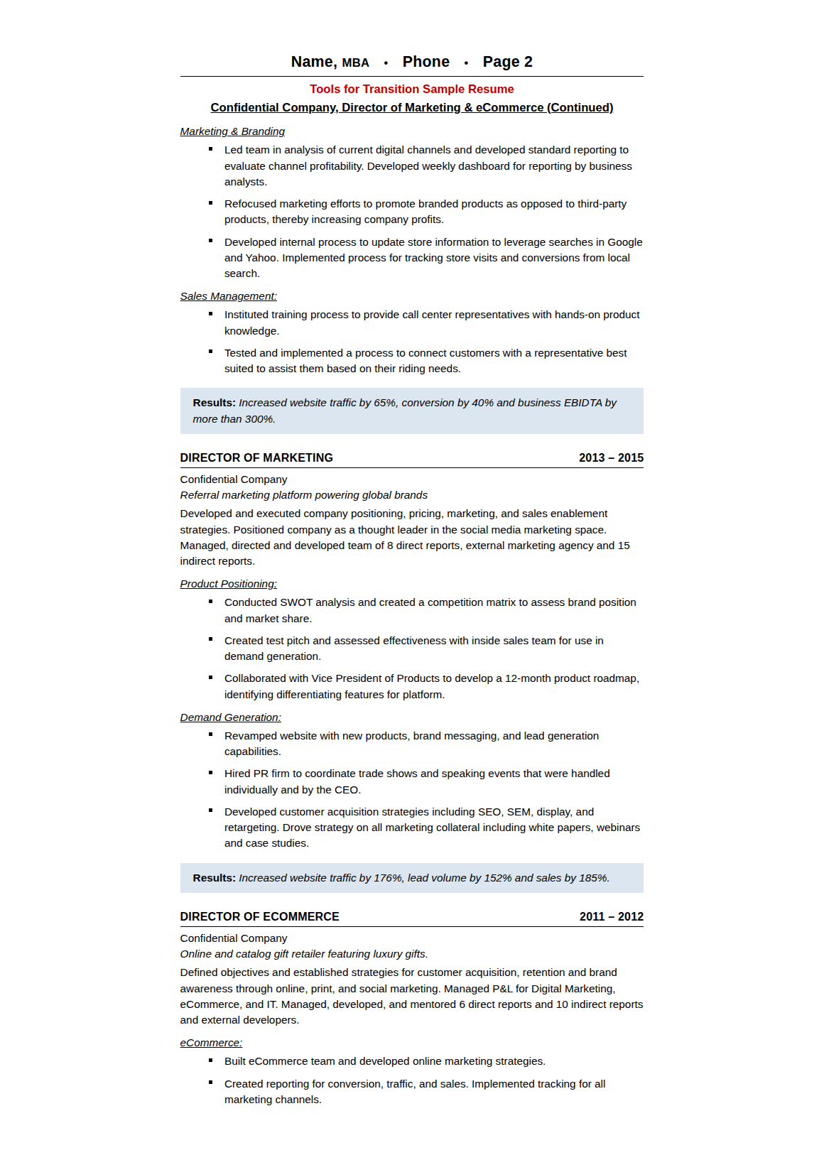Name, MBA • Phone • Page 2
Tools for Transition Sample Resume
Confidential Company, Director of Marketing & eCommerce (Continued)
Marketing & Branding
Led team in analysis of current digital channels and developed standard reporting to evaluate channel profitability. Developed weekly dashboard for reporting by business analysts.
Refocused marketing efforts to promote branded products as opposed to third-party products, thereby increasing company profits.
Developed internal process to update store information to leverage searches in Google and Yahoo. Implemented process for tracking store visits and conversions from local search.
Sales Management:
Instituted training process to provide call center representatives with hands-on product knowledge.
Tested and implemented a process to connect customers with a representative best suited to assist them based on their riding needs.
Results: Increased website traffic by 65%, conversion by 40% and business EBIDTA by more than 300%.
DIRECTOR OF MARKETING 2013 – 2015
Confidential Company
Referral marketing platform powering global brands
Developed and executed company positioning, pricing, marketing, and sales enablement strategies. Positioned company as a thought leader in the social media marketing space. Managed, directed and developed team of 8 direct reports, external marketing agency and 15 indirect reports.
Product Positioning:
Conducted SWOT analysis and created a competition matrix to assess brand position and market share.
Created test pitch and assessed effectiveness with inside sales team for use in demand generation.
Collaborated with Vice President of Products to develop a 12-month product roadmap, identifying differentiating features for platform.
Demand Generation:
Revamped website with new products, brand messaging, and lead generation capabilities.
Hired PR firm to coordinate trade shows and speaking events that were handled individually and by the CEO.
Developed customer acquisition strategies including SEO, SEM, display, and retargeting. Drove strategy on all marketing collateral including white papers, webinars and case studies.
Results: Increased website traffic by 176%, lead volume by 152% and sales by 185%.
DIRECTOR OF ECOMMERCE 2011 – 2012
Confidential Company
Online and catalog gift retailer featuring luxury gifts.
Defined objectives and established strategies for customer acquisition, retention and brand awareness through online, print, and social marketing. Managed P&L for Digital Marketing, eCommerce, and IT. Managed, developed, and mentored 6 direct reports and 10 indirect reports and external developers.
eCommerce:
Built eCommerce team and developed online marketing strategies.
Created reporting for conversion, traffic, and sales. Implemented tracking for all marketing channels.